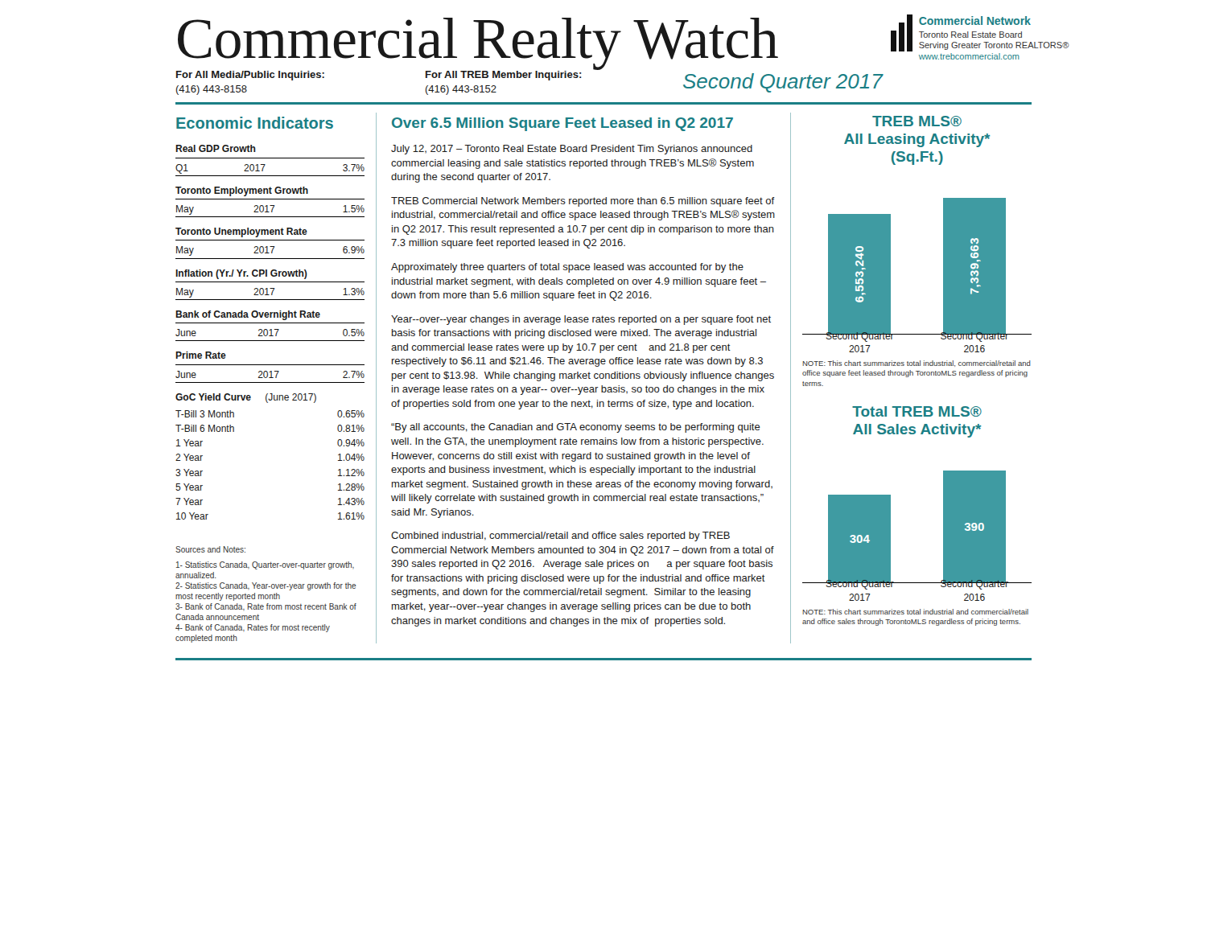Commercial Realty Watch
For All Media/Public Inquiries:
(416) 443-8158
For All TREB Member Inquiries:
(416) 443-8152
Second Quarter 2017
Commercial Network
Toronto Real Estate Board
Serving Greater Toronto REALTORS®
www.trebcommercial.com
Economic Indicators
Real GDP Growth
| Q1 | 2017 | 3.7% |
Toronto Employment Growth
| May | 2017 | 1.5% |
Toronto Unemployment Rate
| May | 2017 | 6.9% |
Inflation (Yr./ Yr. CPI Growth)
| May | 2017 | 1.3% |
Bank of Canada Overnight Rate
| June | 2017 | 0.5% |
Prime Rate
| June | 2017 | 2.7% |
GoC Yield Curve (June 2017)
| T-Bill 3 Month | 0.65% |
| T-Bill 6 Month | 0.81% |
| 1 Year | 0.94% |
| 2 Year | 1.04% |
| 3 Year | 1.12% |
| 5 Year | 1.28% |
| 7 Year | 1.43% |
| 10 Year | 1.61% |
Sources and Notes:
1- Statistics Canada, Quarter-over-quarter growth, annualized.
2- Statistics Canada, Year-over-year growth for the most recently reported month
3- Bank of Canada, Rate from most recent Bank of Canada announcement
4- Bank of Canada, Rates for most recently completed month
Over 6.5 Million Square Feet Leased in Q2 2017
July 12, 2017 – Toronto Real Estate Board President Tim Syrianos announced commercial leasing and sale statistics reported through TREB’s MLS® System during the second quarter of 2017.
TREB Commercial Network Members reported more than 6.5 million square feet of industrial, commercial/retail and office space leased through TREB’s MLS® system in Q2 2017. This result represented a 10.7 per cent dip in comparison to more than 7.3 million square feet reported leased in Q2 2016.
Approximately three quarters of total space leased was accounted for by the industrial market segment, with deals completed on over 4.9 million square feet – down from more than 5.6 million square feet in Q2 2016.
Year--over--year changes in average lease rates reported on a per square foot net basis for transactions with pricing disclosed were mixed. The average industrial and commercial lease rates were up by 10.7 per cent and 21.8 per cent respectively to $6.11 and $21.46. The average office lease rate was down by 8.3 per cent to $13.98. While changing market conditions obviously influence changes in average lease rates on a year-- over--year basis, so too do changes in the mix of properties sold from one year to the next, in terms of size, type and location.
“By all accounts, the Canadian and GTA economy seems to be performing quite well. In the GTA, the unemployment rate remains low from a historic perspective. However, concerns do still exist with regard to sustained growth in the level of exports and business investment, which is especially important to the industrial market segment. Sustained growth in these areas of the economy moving forward, will likely correlate with sustained growth in commercial real estate transactions,” said Mr. Syrianos.
Combined industrial, commercial/retail and office sales reported by TREB Commercial Network Members amounted to 304 in Q2 2017 – down from a total of 390 sales reported in Q2 2016. Average sale prices on a per square foot basis for transactions with pricing disclosed were up for the industrial and office market segments, and down for the commercial/retail segment. Similar to the leasing market, year--over--year changes in average selling prices can be due to both changes in market conditions and changes in the mix of properties sold.
TREB MLS®
All Leasing Activity*
(Sq.Ft.)
6,553,240
7,339,663
Second Quarter
2017
Second Quarter
2016
NOTE: This chart summarizes total industrial, commercial/retail and office square feet leased through TorontoMLS regardless of pricing terms.
Total TREB MLS®
All Sales Activity*
304
390
Second Quarter
2017
Second Quarter
2016
NOTE: This chart summarizes total industrial and commercial/retail and office sales through TorontoMLS regardless of pricing terms.